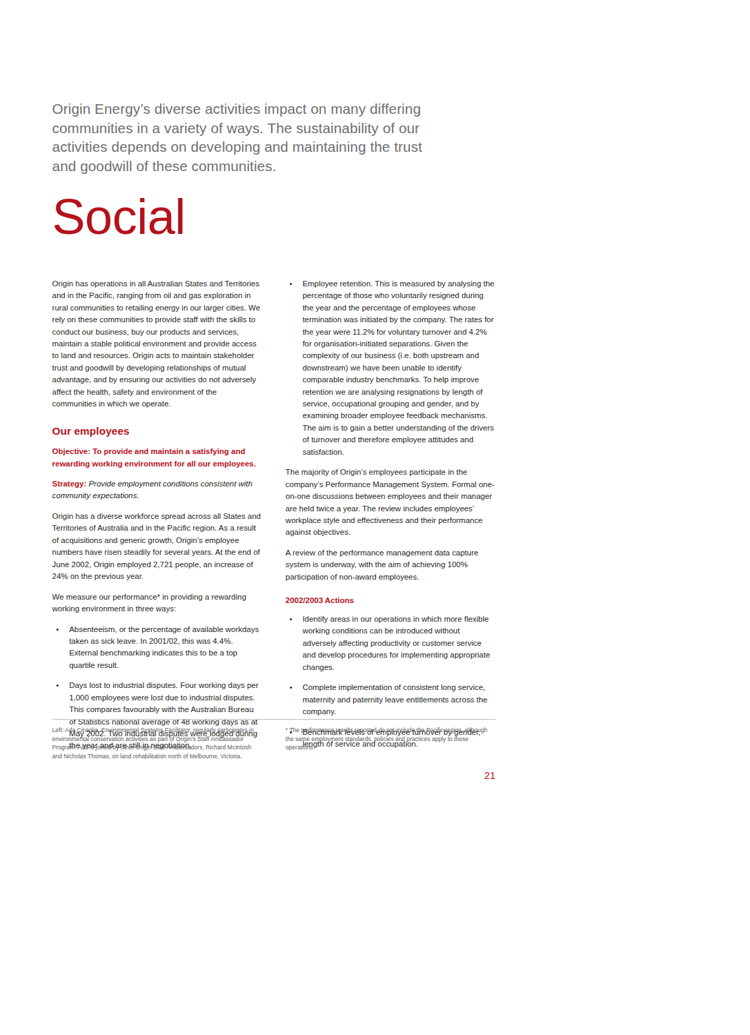Origin Energy’s diverse activities impact on many differing communities in a variety of ways. The sustainability of our activities depends on developing and maintaining the trust and goodwill of these communities.
Social
Origin has operations in all Australian States and Territories and in the Pacific, ranging from oil and gas exploration in rural communities to retailing energy in our larger cities. We rely on these communities to provide staff with the skills to conduct our business, buy our products and services, maintain a stable political environment and provide access to land and resources. Origin acts to maintain stakeholder trust and goodwill by developing relationships of mutual advantage, and by ensuring our activities do not adversely affect the health, safety and environment of the communities in which we operate.
Our employees
Objective: To provide and maintain a satisfying and rewarding working environment for all our employees.
Strategy: Provide employment conditions consistent with community expectations.
Origin has a diverse workforce spread across all States and Territories of Australia and in the Pacific region. As a result of acquisitions and generic growth, Origin’s employee numbers have risen steadily for several years. At the end of June 2002, Origin employed 2,721 people, an increase of 24% on the previous year.
We measure our performance* in providing a rewarding working environment in three ways:
Absenteeism, or the percentage of available workdays taken as sick leave. In 2001/02, this was 4.4%. External benchmarking indicates this to be a top quartile result.
Days lost to industrial disputes. Four working days per 1,000 employees were lost due to industrial disputes. This compares favourably with the Australian Bureau of Statistics national average of 48 working days as at May 2002. Two industrial disputes were lodged during the year and are still in negotiation.
Employee retention. This is measured by analysing the percentage of those who voluntarily resigned during the year and the percentage of employees whose termination was initiated by the company. The rates for the year were 11.2% for voluntary turnover and 4.2% for organisation-initiated separations. Given the complexity of our business (i.e. both upstream and downstream) we have been unable to identify comparable industry benchmarks. To help improve retention we are analysing resignations by length of service, occupational grouping and gender, and by examining broader employee feedback mechanisms. The aim is to gain a better understanding of the drivers of turnover and therefore employee attitudes and satisfaction.
The majority of Origin’s employees participate in the company’s Performance Management System. Formal one-on-one discussions between employees and their manager are held twice a year. The review includes employees’ workplace style and effectiveness and their performance against objectives.
A review of the performance management data capture system is underway, with the aim of achieving 100% participation of non-award employees.
2002/2003 Actions
Identify areas in our operations in which more flexible working conditions can be introduced without adversely affecting productivity or customer service and develop procedures for implementing appropriate changes.
Complete implementation of consistent long service, maternity and paternity leave entitlements across the company.
Benchmark levels of employee turnover by gender, length of service and occupation.
Left: Ada Cinaglia, Environmental Systems Facilitator, regularly participates in environmental conservation activities as part of Origin’s Staff Ambassador Program. Ada is joined by other Origin Staff Ambassadors, Richard McIntosh and Nicholas Thomas, on land rehabilitation north of Melbourne, Victoria.
* The performance results reported do not include the Pacific region, although the same employment standards, policies and practices apply to these operations.
21